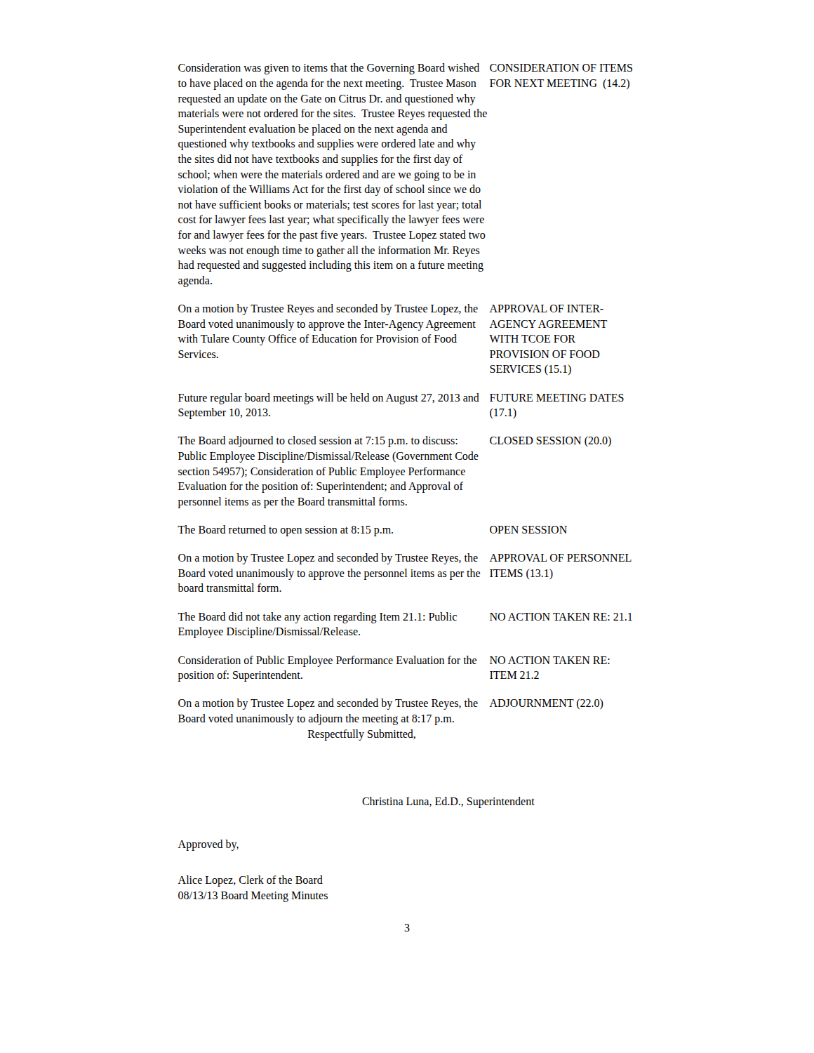| Consideration was given to items that the Governing Board wished to have placed on the agenda for the next meeting. Trustee Mason requested an update on the Gate on Citrus Dr. and questioned why materials were not ordered for the sites. Trustee Reyes requested the Superintendent evaluation be placed on the next agenda and questioned why textbooks and supplies were ordered late and why the sites did not have textbooks and supplies for the first day of school; when were the materials ordered and are we going to be in violation of the Williams Act for the first day of school since we do not have sufficient books or materials; test scores for last year; total cost for lawyer fees last year; what specifically the lawyer fees were for and lawyer fees for the past five years. Trustee Lopez stated two weeks was not enough time to gather all the information Mr. Reyes had requested and suggested including this item on a future meeting agenda. | CONSIDERATION OF ITEMS FOR NEXT MEETING (14.2) |
| On a motion by Trustee Reyes and seconded by Trustee Lopez, the Board voted unanimously to approve the Inter-Agency Agreement with Tulare County Office of Education for Provision of Food Services. | APPROVAL OF INTER-AGENCY AGREEMENT WITH TCOE FOR PROVISION OF FOOD SERVICES (15.1) |
| Future regular board meetings will be held on August 27, 2013 and September 10, 2013. | FUTURE MEETING DATES (17.1) |
| The Board adjourned to closed session at 7:15 p.m. to discuss: Public Employee Discipline/Dismissal/Release (Government Code section 54957); Consideration of Public Employee Performance Evaluation for the position of: Superintendent; and Approval of personnel items as per the Board transmittal forms. | CLOSED SESSION (20.0) |
| The Board returned to open session at 8:15 p.m. | OPEN SESSION |
| On a motion by Trustee Lopez and seconded by Trustee Reyes, the Board voted unanimously to approve the personnel items as per the board transmittal form. | APPROVAL OF PERSONNEL ITEMS (13.1) |
| The Board did not take any action regarding Item 21.1: Public Employee Discipline/Dismissal/Release. | NO ACTION TAKEN RE: 21.1 |
| Consideration of Public Employee Performance Evaluation for the position of: Superintendent. | NO ACTION TAKEN RE: ITEM 21.2 |
| On a motion by Trustee Lopez and seconded by Trustee Reyes, the Board voted unanimously to adjourn the meeting at 8:17 p.m. Respectfully Submitted, | ADJOURNMENT (22.0) |
Christina Luna, Ed.D., Superintendent
Approved by,
Alice Lopez, Clerk of the Board
08/13/13 Board Meeting Minutes
3